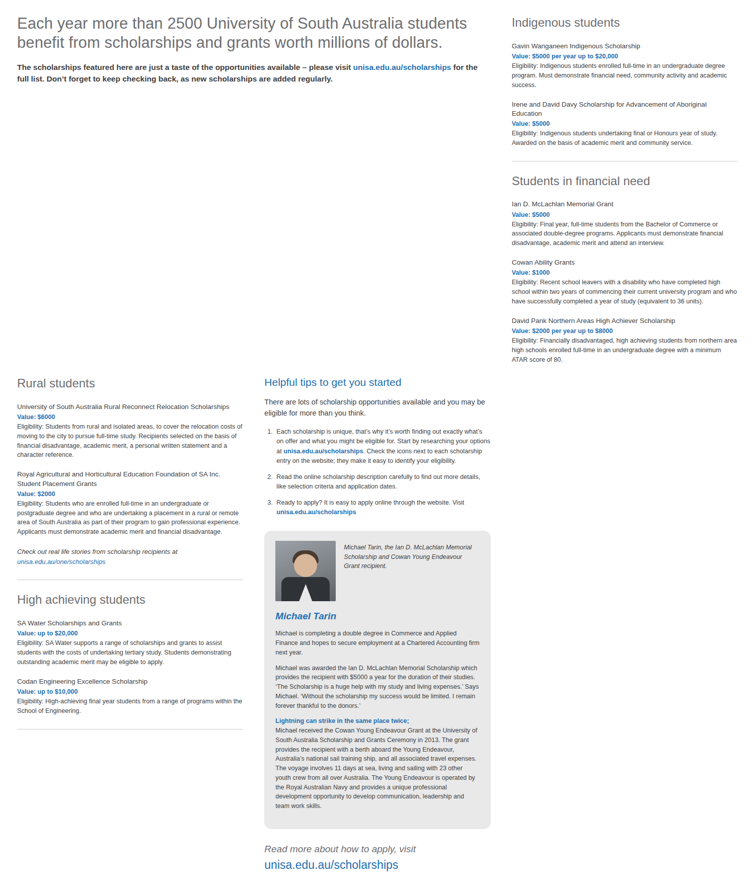Each year more than 2500 University of South Australia students benefit from scholarships and grants worth millions of dollars.
The scholarships featured here are just a taste of the opportunities available – please visit unisa.edu.au/scholarships for the full list. Don’t forget to keep checking back, as new scholarships are added regularly.
Indigenous students
Gavin Wanganeen Indigenous Scholarship
Value: $5000 per year up to $20,000
Eligibility: Indigenous students enrolled full-time in an undergraduate degree program. Must demonstrate financial need, community activity and academic success.
Irene and David Davy Scholarship for Advancement of Aboriginal Education
Value: $5000
Eligibility: Indigenous students undertaking final or Honours year of study. Awarded on the basis of academic merit and community service.
Students in financial need
Ian D. McLachlan Memorial Grant
Value: $5000
Eligibility: Final year, full-time students from the Bachelor of Commerce or associated double-degree programs. Applicants must demonstrate financial disadvantage, academic merit and attend an interview.
Cowan Ability Grants
Value: $1000
Eligibility: Recent school leavers with a disability who have completed high school within two years of commencing their current university program and who have successfully completed a year of study (equivalent to 36 units).
David Pank Northern Areas High Achiever Scholarship
Value: $2000 per year up to $8000
Eligibility: Financially disadvantaged, high achieving students from northern area high schools enrolled full-time in an undergraduate degree with a minimum ATAR score of 80.
Rural students
University of South Australia Rural Reconnect Relocation Scholarships
Value: $6000
Eligibility: Students from rural and isolated areas, to cover the relocation costs of moving to the city to pursue full-time study. Recipients selected on the basis of financial disadvantage, academic merit, a personal written statement and a character reference.
Royal Agricultural and Horticultural Education Foundation of SA Inc. Student Placement Grants
Value: $2000
Eligibility: Students who are enrolled full-time in an undergraduate or postgraduate degree and who are undertaking a placement in a rural or remote area of South Australia as part of their program to gain professional experience. Applicants must demonstrate academic merit and financial disadvantage.
Check out real life stories from scholarship recipients at unisa.edu.au/one/scholarships
High achieving students
SA Water Scholarships and Grants
Value: up to $20,000
Eligibility: SA Water supports a range of scholarships and grants to assist students with the costs of undertaking tertiary study. Students demonstrating outstanding academic merit may be eligible to apply.
Codan Engineering Excellence Scholarship
Value: up to $10,000
Eligibility: High-achieving final year students from a range of programs within the School of Engineering.
Helpful tips to get you started
There are lots of scholarship opportunities available and you may be eligible for more than you think.
Each scholarship is unique, that’s why it’s worth finding out exactly what’s on offer and what you might be eligible for. Start by researching your options at unisa.edu.au/scholarships. Check the icons next to each scholarship entry on the website; they make it easy to identify your eligibility.
Read the online scholarship description carefully to find out more details, like selection criteria and application dates.
Ready to apply? It is easy to apply online through the website. Visit unisa.edu.au/scholarships
Michael Tarin, the Ian D. McLachlan Memorial Scholarship and Cowan Young Endeavour Grant recipient.
Michael Tarin
Michael is completing a double degree in Commerce and Applied Finance and hopes to secure employment at a Chartered Accounting firm next year.
Michael was awarded the Ian D. McLachlan Memorial Scholarship which provides the recipient with $5000 a year for the duration of their studies. ‘The Scholarship is a huge help with my study and living expenses.’ Says Michael. ‘Without the scholarship my success would be limited. I remain forever thankful to the donors.’
Lightning can strike in the same place twice; Michael received the Cowan Young Endeavour Grant at the University of South Australia Scholarship and Grants Ceremony in 2013. The grant provides the recipient with a berth aboard the Young Endeavour, Australia’s national sail training ship, and all associated travel expenses. The voyage involves 11 days at sea, living and sailing with 23 other youth crew from all over Australia. The Young Endeavour is operated by the Royal Australian Navy and provides a unique professional development opportunity to develop communication, leadership and team work skills.
Read more about how to apply, visit
unisa.edu.au/scholarships